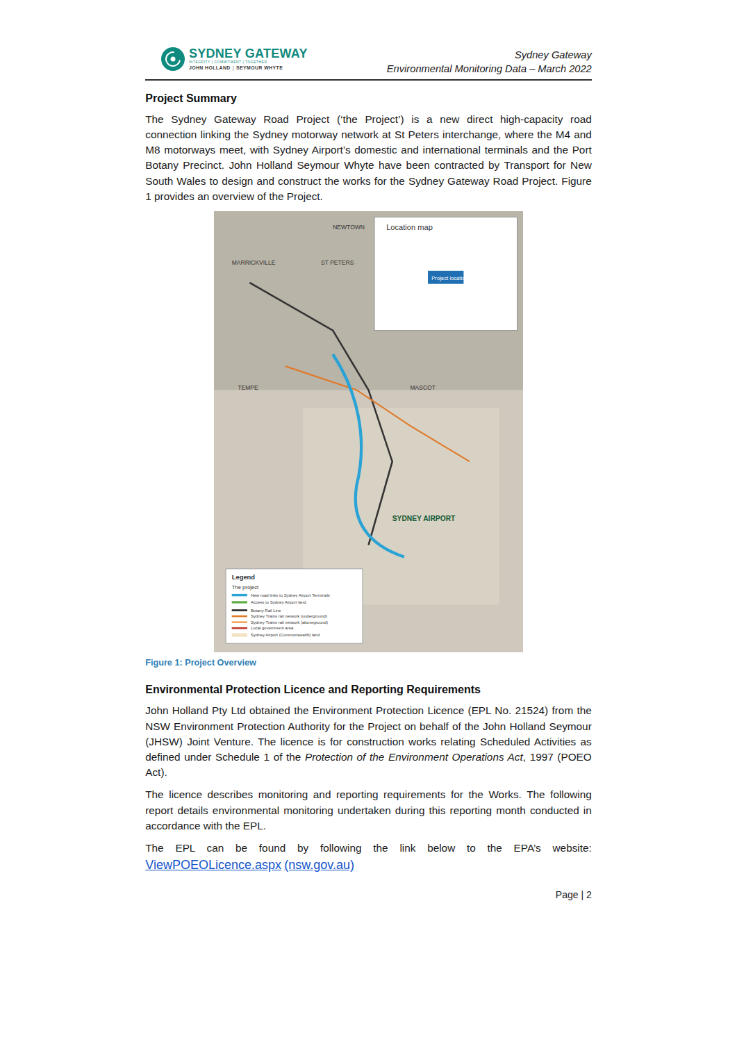SYDNEY GATEWAY
Integrity | Commitment | Together
JOHN HOLLAND|SEYMOUR WHYTE
Sydney Gateway
Environmental Monitoring Data – March 2022
Project Summary
The Sydney Gateway Road Project (‘the Project’) is a new direct high-capacity road connection linking the Sydney motorway network at St Peters interchange, where the M4 and M8 motorways meet, with Sydney Airport’s domestic and international terminals and the Port Botany Precinct. John Holland Seymour Whyte have been contracted by Transport for New South Wales to design and construct the works for the Sydney Gateway Road Project. Figure 1 provides an overview of the Project.
Figure 1: Project Overview
Environmental Protection Licence and Reporting Requirements
John Holland Pty Ltd obtained the Environment Protection Licence (EPL No. 21524) from the NSW Environment Protection Authority for the Project on behalf of the John Holland Seymour (JHSW) Joint Venture. The licence is for construction works relating Scheduled Activities as defined under Schedule 1 of the Protection of the Environment Operations Act, 1997 (POEO Act).
The licence describes monitoring and reporting requirements for the Works. The following report details environmental monitoring undertaken during this reporting month conducted in accordance with the EPL.
The EPL can be found by following the link below to the EPA’s website: ViewPOEOLicence.aspx (nsw.gov.au)
Page | 2